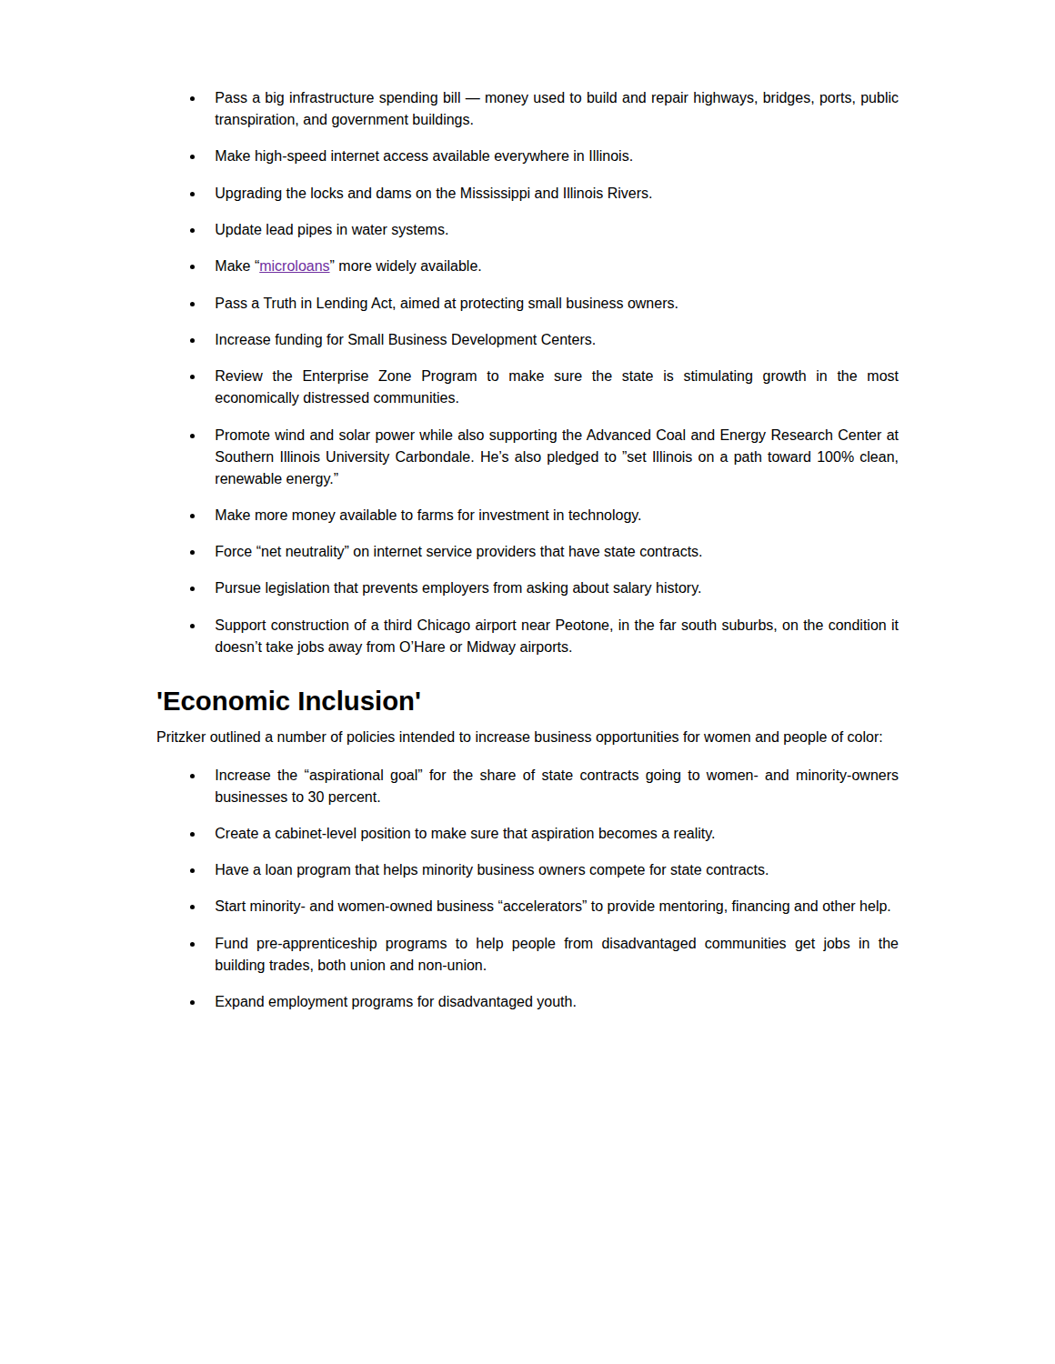Pass a big infrastructure spending bill — money used to build and repair highways, bridges, ports, public transpiration, and government buildings.
Make high-speed internet access available everywhere in Illinois.
Upgrading the locks and dams on the Mississippi and Illinois Rivers.
Update lead pipes in water systems.
Make “microloans” more widely available.
Pass a Truth in Lending Act, aimed at protecting small business owners.
Increase funding for Small Business Development Centers.
Review the Enterprise Zone Program to make sure the state is stimulating growth in the most economically distressed communities.
Promote wind and solar power while also supporting the Advanced Coal and Energy Research Center at Southern Illinois University Carbondale. He’s also pledged to ”set Illinois on a path toward 100% clean, renewable energy.”
Make more money available to farms for investment in technology.
Force “net neutrality” on internet service providers that have state contracts.
Pursue legislation that prevents employers from asking about salary history.
Support construction of a third Chicago airport near Peotone, in the far south suburbs, on the condition it doesn’t take jobs away from O’Hare or Midway airports.
'Economic Inclusion'
Pritzker outlined a number of policies intended to increase business opportunities for women and people of color:
Increase the “aspirational goal” for the share of state contracts going to women- and minority-owners businesses to 30 percent.
Create a cabinet-level position to make sure that aspiration becomes a reality.
Have a loan program that helps minority business owners compete for state contracts.
Start minority- and women-owned business “accelerators” to provide mentoring, financing and other help.
Fund pre-apprenticeship programs to help people from disadvantaged communities get jobs in the building trades, both union and non-union.
Expand employment programs for disadvantaged youth.